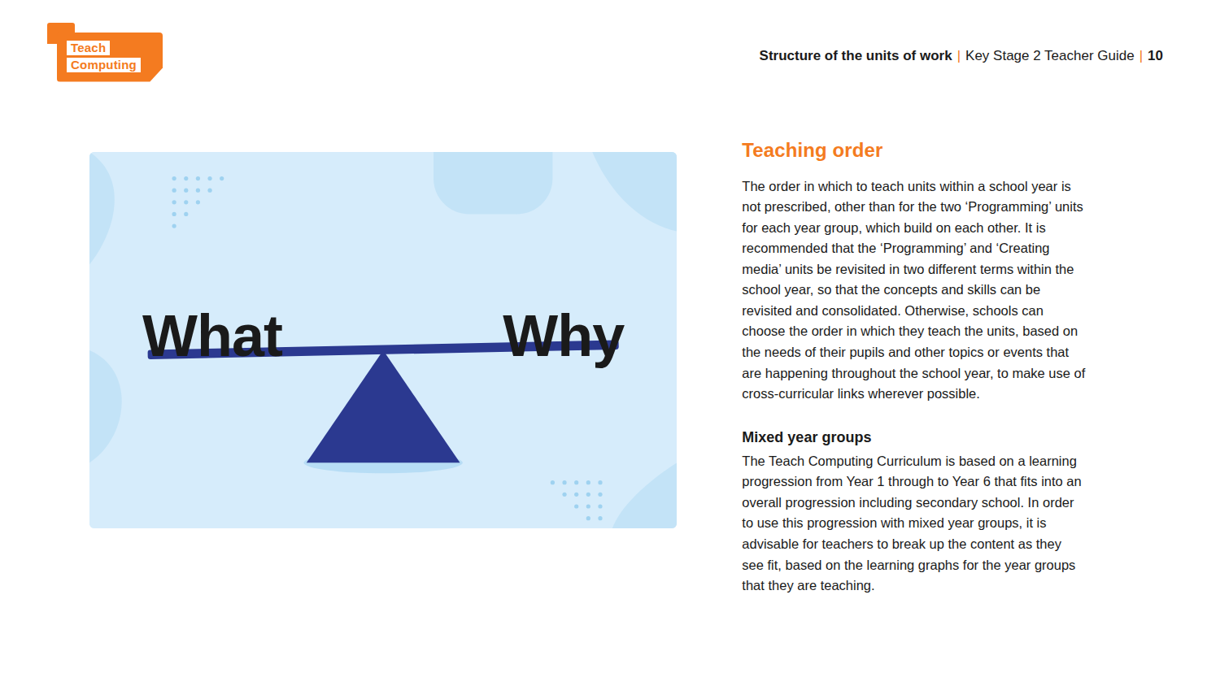Teach Computing
Structure of the units of work|Key Stage 2 Teacher Guide|10
What Why
Teaching order
The order in which to teach units within a school year is not prescribed, other than for the two ‘Programming’ units for each year group, which build on each other. It is recommended that the ‘Programming’ and ‘Creating media’ units be revisited in two different terms within the school year, so that the concepts and skills can be revisited and consolidated. Otherwise, schools can choose the order in which they teach the units, based on the needs of their pupils and other topics or events that are happening throughout the school year, to make use of cross-curricular links wherever possible.
Mixed year groups
The Teach Computing Curriculum is based on a learning progression from Year 1 through to Year 6 that fits into an overall progression including secondary school. In order to use this progression with mixed year groups, it is advisable for teachers to break up the content as they see fit, based on the learning graphs for the year groups that they are teaching.